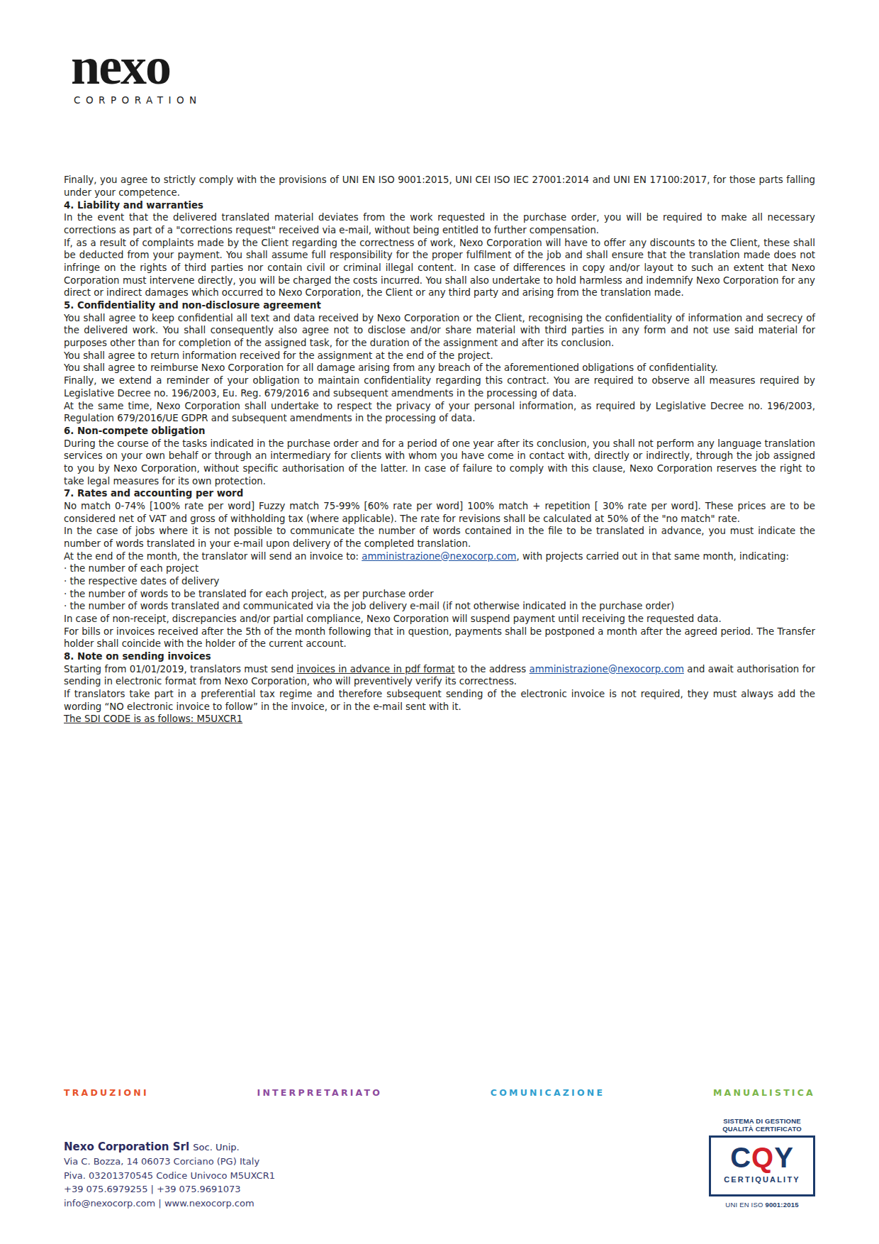nexo
CORPORATION
Finally, you agree to strictly comply with the provisions of UNI EN ISO 9001:2015, UNI CEI ISO IEC 27001:2014 and UNI EN 17100:2017, for those parts falling under your competence.
4. Liability and warranties
In the event that the delivered translated material deviates from the work requested in the purchase order, you will be required to make all necessary corrections as part of a "corrections request" received via e-mail, without being entitled to further compensation.
If, as a result of complaints made by the Client regarding the correctness of work, Nexo Corporation will have to offer any discounts to the Client, these shall be deducted from your payment. You shall assume full responsibility for the proper fulfilment of the job and shall ensure that the translation made does not infringe on the rights of third parties nor contain civil or criminal illegal content. In case of differences in copy and/or layout to such an extent that Nexo Corporation must intervene directly, you will be charged the costs incurred. You shall also undertake to hold harmless and indemnify Nexo Corporation for any direct or indirect damages which occurred to Nexo Corporation, the Client or any third party and arising from the translation made.
5. Confidentiality and non-disclosure agreement
You shall agree to keep confidential all text and data received by Nexo Corporation or the Client, recognising the confidentiality of information and secrecy of the delivered work. You shall consequently also agree not to disclose and/or share material with third parties in any form and not use said material for purposes other than for completion of the assigned task, for the duration of the assignment and after its conclusion.
You shall agree to return information received for the assignment at the end of the project.
You shall agree to reimburse Nexo Corporation for all damage arising from any breach of the aforementioned obligations of confidentiality.
Finally, we extend a reminder of your obligation to maintain confidentiality regarding this contract. You are required to observe all measures required by Legislative Decree no. 196/2003, Eu. Reg. 679/2016 and subsequent amendments in the processing of data.
At the same time, Nexo Corporation shall undertake to respect the privacy of your personal information, as required by Legislative Decree no. 196/2003, Regulation 679/2016/UE GDPR and subsequent amendments in the processing of data.
6. Non-compete obligation
During the course of the tasks indicated in the purchase order and for a period of one year after its conclusion, you shall not perform any language translation services on your own behalf or through an intermediary for clients with whom you have come in contact with, directly or indirectly, through the job assigned to you by Nexo Corporation, without specific authorisation of the latter. In case of failure to comply with this clause, Nexo Corporation reserves the right to take legal measures for its own protection.
7. Rates and accounting per word
No match 0-74% [100% rate per word] Fuzzy match 75-99% [60% rate per word] 100% match + repetition [ 30% rate per word]. These prices are to be considered net of VAT and gross of withholding tax (where applicable). The rate for revisions shall be calculated at 50% of the "no match" rate.
In the case of jobs where it is not possible to communicate the number of words contained in the file to be translated in advance, you must indicate the number of words translated in your e-mail upon delivery of the completed translation.
At the end of the month, the translator will send an invoice to: amministrazione@nexocorp.com, with projects carried out in that same month, indicating:
· the number of each project
· the respective dates of delivery
· the number of words to be translated for each project, as per purchase order
· the number of words translated and communicated via the job delivery e-mail (if not otherwise indicated in the purchase order)
In case of non-receipt, discrepancies and/or partial compliance, Nexo Corporation will suspend payment until receiving the requested data.
For bills or invoices received after the 5th of the month following that in question, payments shall be postponed a month after the agreed period. The Transfer holder shall coincide with the holder of the current account.
8. Note on sending invoices
Starting from 01/01/2019, translators must send invoices in advance in pdf format to the address amministrazione@nexocorp.com and await authorisation for sending in electronic format from Nexo Corporation, who will preventively verify its correctness.
If translators take part in a preferential tax regime and therefore subsequent sending of the electronic invoice is not required, they must always add the wording “NO electronic invoice to follow” in the invoice, or in the e-mail sent with it.
The SDI CODE is as follows: M5UXCR1
TRADUZIONI INTERPRETARIATO COMUNICAZIONE MANUALISTICA
Nexo Corporation Srl Soc. Unip.
Via C. Bozza, 14 06073 Corciano (PG) Italy
Piva. 03201370545 Codice Univoco M5UXCR1
+39 075.6979255 | +39 075.9691073
info@nexocorp.com | www.nexocorp.com
SISTEMA DI GESTIONE
QUALITÀ CERTIFICATO
CQY
CERTIQUALITY
UNI EN ISO 9001:2015